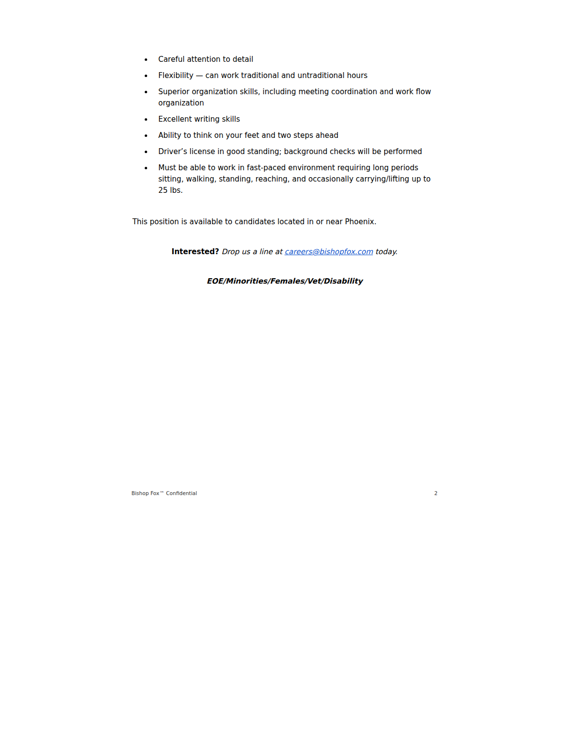Careful attention to detail
Flexibility — can work traditional and untraditional hours
Superior organization skills, including meeting coordination and work flow organization
Excellent writing skills
Ability to think on your feet and two steps ahead
Driver’s license in good standing; background checks will be performed
Must be able to work in fast-paced environment requiring long periods sitting, walking, standing, reaching, and occasionally carrying/lifting up to 25 lbs.
This position is available to candidates located in or near Phoenix.
Interested? Drop us a line at careers@bishopfox.com today.
EOE/Minorities/Females/Vet/Disability
Bishop Fox™ Confidential 2